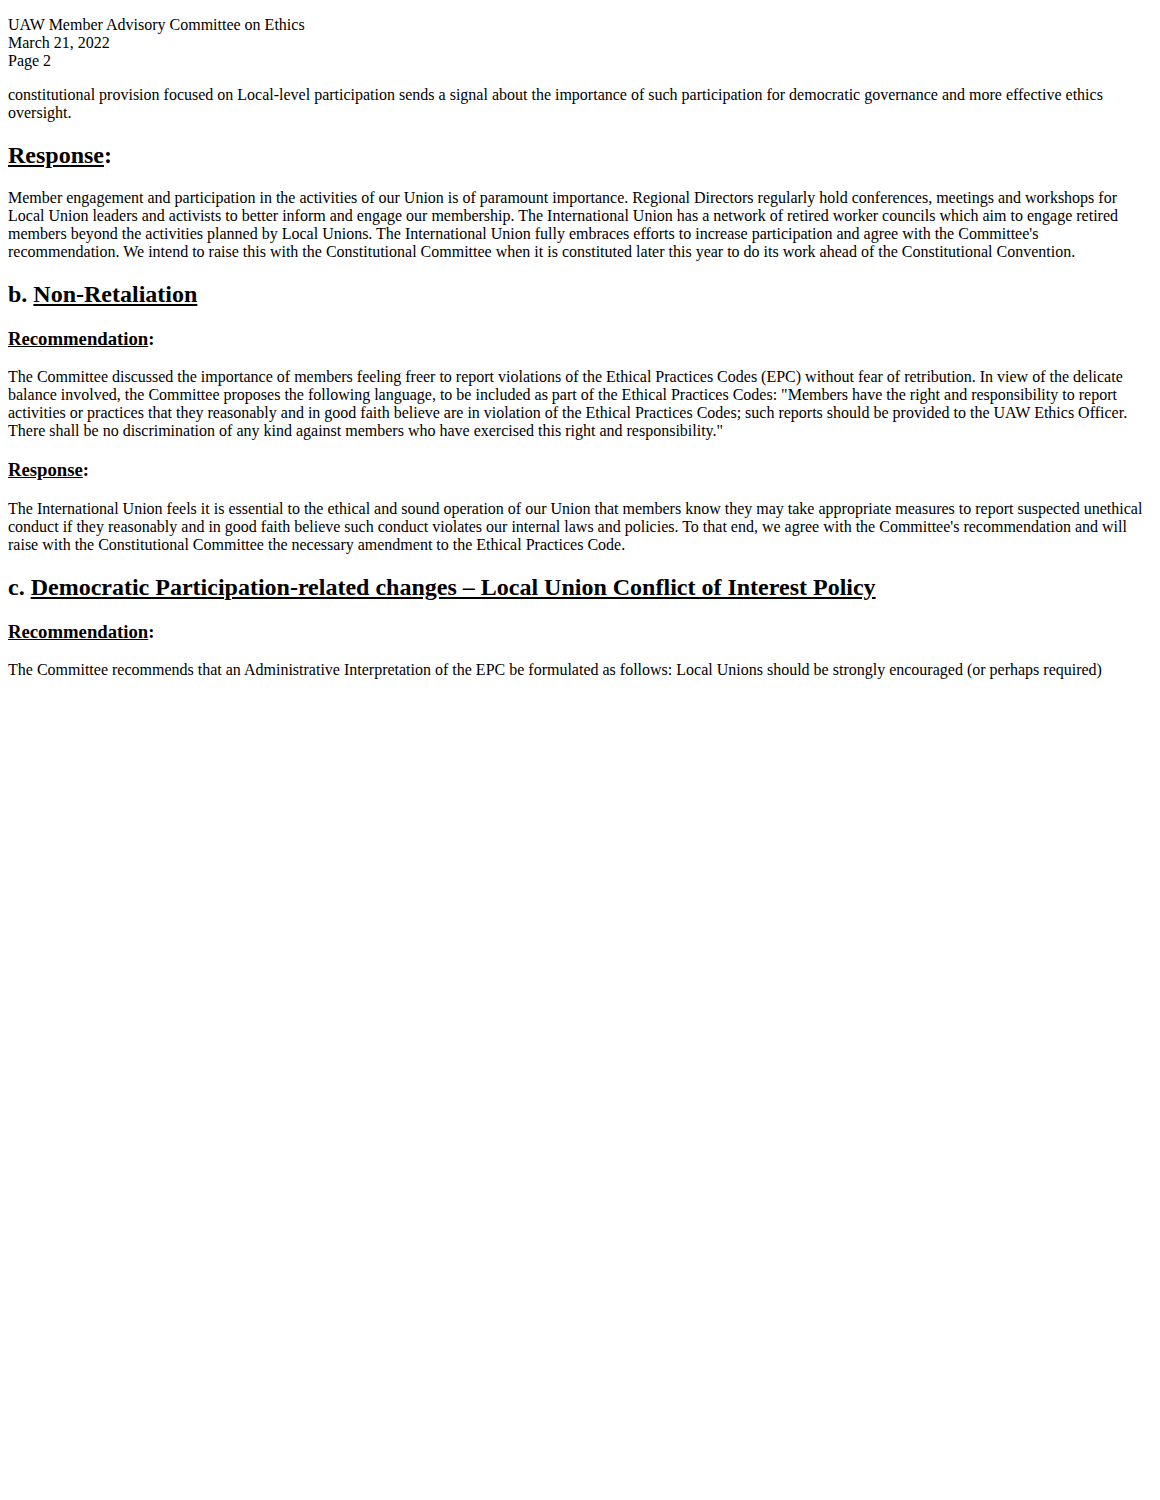UAW Member Advisory Committee on Ethics
March 21, 2022
Page 2
constitutional provision focused on Local-level participation sends a signal about the importance of such participation for democratic governance and more effective ethics oversight.
Response:
Member engagement and participation in the activities of our Union is of paramount importance. Regional Directors regularly hold conferences, meetings and workshops for Local Union leaders and activists to better inform and engage our membership. The International Union has a network of retired worker councils which aim to engage retired members beyond the activities planned by Local Unions. The International Union fully embraces efforts to increase participation and agree with the Committee's recommendation. We intend to raise this with the Constitutional Committee when it is constituted later this year to do its work ahead of the Constitutional Convention.
b. Non-Retaliation
Recommendation:
The Committee discussed the importance of members feeling freer to report violations of the Ethical Practices Codes (EPC) without fear of retribution. In view of the delicate balance involved, the Committee proposes the following language, to be included as part of the Ethical Practices Codes: "Members have the right and responsibility to report activities or practices that they reasonably and in good faith believe are in violation of the Ethical Practices Codes; such reports should be provided to the UAW Ethics Officer. There shall be no discrimination of any kind against members who have exercised this right and responsibility."
Response:
The International Union feels it is essential to the ethical and sound operation of our Union that members know they may take appropriate measures to report suspected unethical conduct if they reasonably and in good faith believe such conduct violates our internal laws and policies. To that end, we agree with the Committee's recommendation and will raise with the Constitutional Committee the necessary amendment to the Ethical Practices Code.
c. Democratic Participation-related changes – Local Union Conflict of Interest Policy
Recommendation:
The Committee recommends that an Administrative Interpretation of the EPC be formulated as follows: Local Unions should be strongly encouraged (or perhaps required)